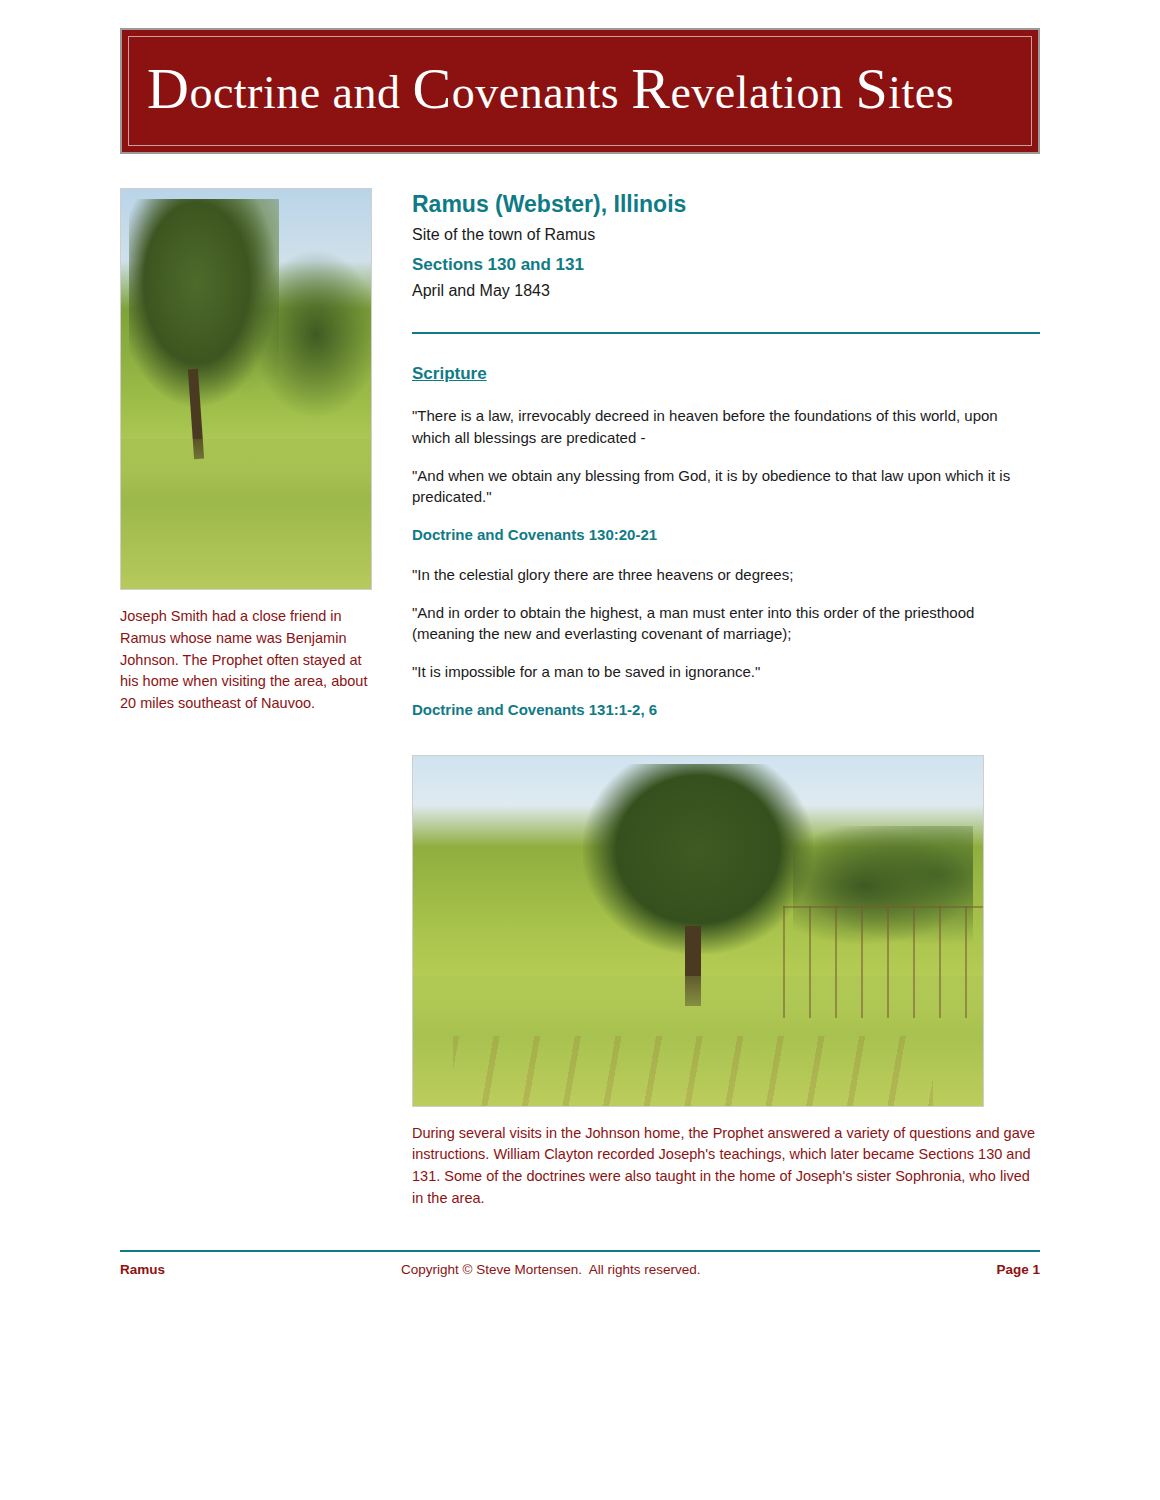Doctrine and Covenants Revelation Sites
Joseph Smith had a close friend in Ramus whose name was Benjamin Johnson. The Prophet often stayed at his home when visiting the area, about 20 miles southeast of Nauvoo.
Ramus (Webster), Illinois
Site of the town of Ramus
Sections 130 and 131
April and May 1843
Scripture
"There is a law, irrevocably decreed in heaven before the foundations of this world, upon which all blessings are predicated -
"And when we obtain any blessing from God, it is by obedience to that law upon which it is predicated."
Doctrine and Covenants 130:20-21
"In the celestial glory there are three heavens or degrees;
"And in order to obtain the highest, a man must enter into this order of the priesthood (meaning the new and everlasting covenant of marriage);
"It is impossible for a man to be saved in ignorance."
Doctrine and Covenants 131:1-2, 6
During several visits in the Johnson home, the Prophet answered a variety of questions and gave instructions. William Clayton recorded Joseph's teachings, which later became Sections 130 and 131. Some of the doctrines were also taught in the home of Joseph's sister Sophronia, who lived in the area.
Ramus
Copyright © Steve Mortensen. All rights reserved.
Page 1